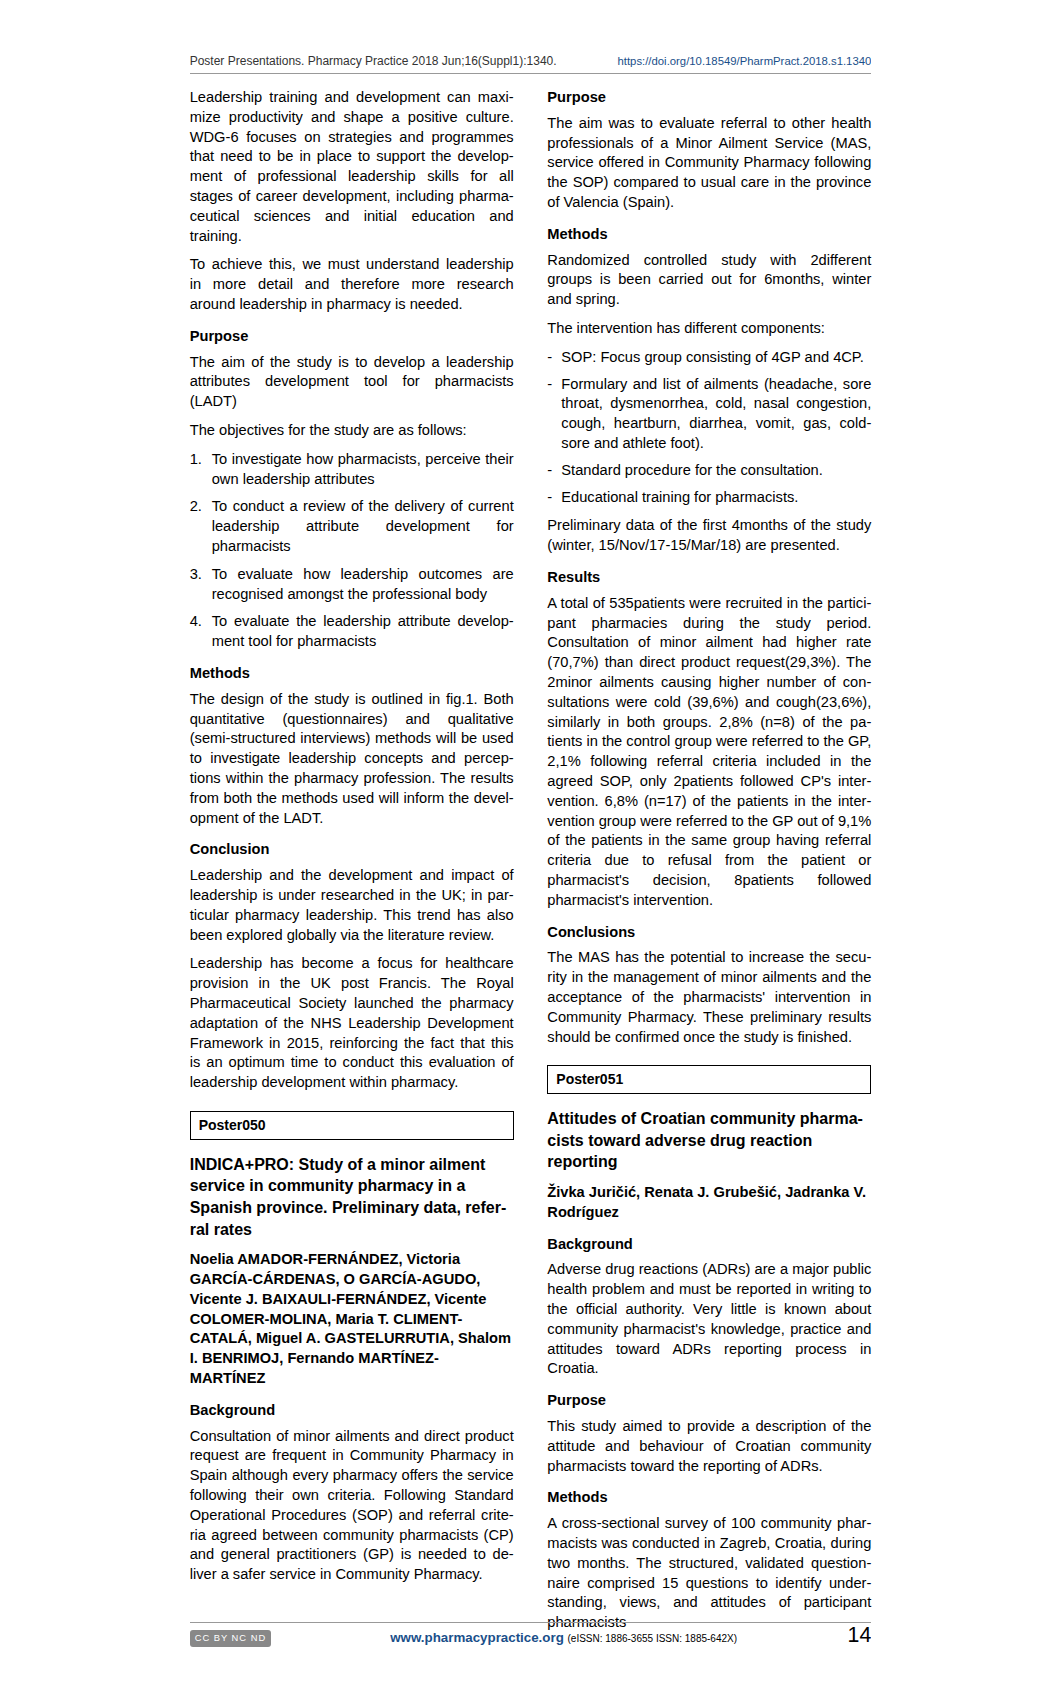Poster Presentations. Pharmacy Practice 2018 Jun;16(Suppl1):1340.
https://doi.org/10.18549/PharmPract.2018.s1.1340
Leadership training and development can maximize productivity and shape a positive culture. WDG-6 focuses on strategies and programmes that need to be in place to support the development of professional leadership skills for all stages of career development, including pharmaceutical sciences and initial education and training.
To achieve this, we must understand leadership in more detail and therefore more research around leadership in pharmacy is needed.
Purpose
The aim of the study is to develop a leadership attributes development tool for pharmacists (LADT)
The objectives for the study are as follows:
To investigate how pharmacists, perceive their own leadership attributes
To conduct a review of the delivery of current leadership attribute development for pharmacists
To evaluate how leadership outcomes are recognised amongst the professional body
To evaluate the leadership attribute development tool for pharmacists
Methods
The design of the study is outlined in fig.1. Both quantitative (questionnaires) and qualitative (semi-structured interviews) methods will be used to investigate leadership concepts and perceptions within the pharmacy profession. The results from both the methods used will inform the development of the LADT.
Conclusion
Leadership and the development and impact of leadership is under researched in the UK; in particular pharmacy leadership. This trend has also been explored globally via the literature review.
Leadership has become a focus for healthcare provision in the UK post Francis. The Royal Pharmaceutical Society launched the pharmacy adaptation of the NHS Leadership Development Framework in 2015, reinforcing the fact that this is an optimum time to conduct this evaluation of leadership development within pharmacy.
Poster050
INDICA+PRO: Study of a minor ailment service in community pharmacy in a Spanish province. Preliminary data, referral rates
Noelia AMADOR-FERNÁNDEZ, Victoria GARCÍA-CÁRDENAS, O GARCÍA-AGUDO, Vicente J. BAIXAULI-FERNÁNDEZ, Vicente COLOMER-MOLINA, Maria T. CLIMENT-CATALÁ, Miguel A. GASTELURRUTIA, Shalom I. BENRIMOJ, Fernando MARTÍNEZ-MARTÍNEZ
Background
Consultation of minor ailments and direct product request are frequent in Community Pharmacy in Spain although every pharmacy offers the service following their own criteria. Following Standard Operational Procedures (SOP) and referral criteria agreed between community pharmacists (CP) and general practitioners (GP) is needed to deliver a safer service in Community Pharmacy.
Purpose
The aim was to evaluate referral to other health professionals of a Minor Ailment Service (MAS, service offered in Community Pharmacy following the SOP) compared to usual care in the province of Valencia (Spain).
Methods
Randomized controlled study with 2different groups is been carried out for 6months, winter and spring.
The intervention has different components:
SOP: Focus group consisting of 4GP and 4CP.
Formulary and list of ailments (headache, sore throat, dysmenorrhea, cold, nasal congestion, cough, heartburn, diarrhea, vomit, gas, cold-sore and athlete foot).
Standard procedure for the consultation.
Educational training for pharmacists.
Preliminary data of the first 4months of the study (winter, 15/Nov/17-15/Mar/18) are presented.
Results
A total of 535patients were recruited in the participant pharmacies during the study period. Consultation of minor ailment had higher rate (70,7%) than direct product request(29,3%). The 2minor ailments causing higher number of consultations were cold (39,6%) and cough(23,6%), similarly in both groups. 2,8% (n=8) of the patients in the control group were referred to the GP, 2,1% following referral criteria included in the agreed SOP, only 2patients followed CP's intervention. 6,8% (n=17) of the patients in the intervention group were referred to the GP out of 9,1% of the patients in the same group having referral criteria due to refusal from the patient or pharmacist's decision, 8patients followed pharmacist's intervention.
Conclusions
The MAS has the potential to increase the security in the management of minor ailments and the acceptance of the pharmacists' intervention in Community Pharmacy. These preliminary results should be confirmed once the study is finished.
Poster051
Attitudes of Croatian community pharmacists toward adverse drug reaction reporting
Živka Juričić, Renata J. Grubešić, Jadranka V. Rodríguez
Background
Adverse drug reactions (ADRs) are a major public health problem and must be reported in writing to the official authority. Very little is known about community pharmacist's knowledge, practice and attitudes toward ADRs reporting process in Croatia.
Purpose
This study aimed to provide a description of the attitude and behaviour of Croatian community pharmacists toward the reporting of ADRs.
Methods
A cross-sectional survey of 100 community pharmacists was conducted in Zagreb, Croatia, during two months. The structured, validated questionnaire comprised 15 questions to identify understanding, views, and attitudes of participant pharmacists
CC BY NC ND
14
www.pharmacypractice.org (eISSN: 1886-3655 ISSN: 1885-642X)